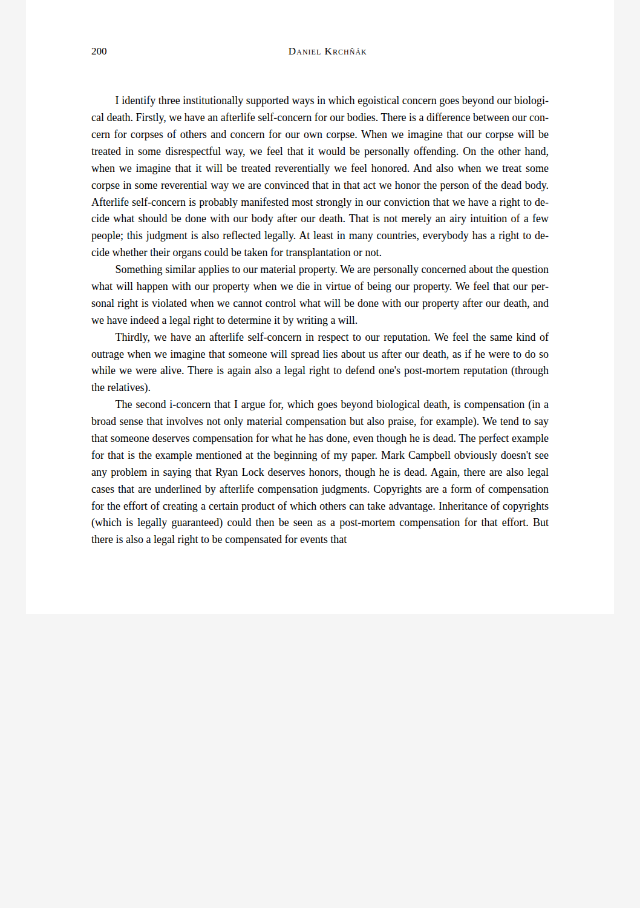200
Daniel Krchňák
I identify three institutionally supported ways in which egoistical concern goes beyond our biological death. Firstly, we have an afterlife self-concern for our bodies. There is a difference between our concern for corpses of others and concern for our own corpse. When we imagine that our corpse will be treated in some disrespectful way, we feel that it would be personally offending. On the other hand, when we imagine that it will be treated reverentially we feel honored. And also when we treat some corpse in some reverential way we are convinced that in that act we honor the person of the dead body. Afterlife self-concern is probably manifested most strongly in our conviction that we have a right to decide what should be done with our body after our death. That is not merely an airy intuition of a few people; this judgment is also reflected legally. At least in many countries, everybody has a right to decide whether their organs could be taken for transplantation or not.
Something similar applies to our material property. We are personally concerned about the question what will happen with our property when we die in virtue of being our property. We feel that our personal right is violated when we cannot control what will be done with our property after our death, and we have indeed a legal right to determine it by writing a will.
Thirdly, we have an afterlife self-concern in respect to our reputation. We feel the same kind of outrage when we imagine that someone will spread lies about us after our death, as if he were to do so while we were alive. There is again also a legal right to defend one's post-mortem reputation (through the relatives).
The second i-concern that I argue for, which goes beyond biological death, is compensation (in a broad sense that involves not only material compensation but also praise, for example). We tend to say that someone deserves compensation for what he has done, even though he is dead. The perfect example for that is the example mentioned at the beginning of my paper. Mark Campbell obviously doesn't see any problem in saying that Ryan Lock deserves honors, though he is dead. Again, there are also legal cases that are underlined by afterlife compensation judgments. Copyrights are a form of compensation for the effort of creating a certain product of which others can take advantage. Inheritance of copyrights (which is legally guaranteed) could then be seen as a post-mortem compensation for that effort. But there is also a legal right to be compensated for events that